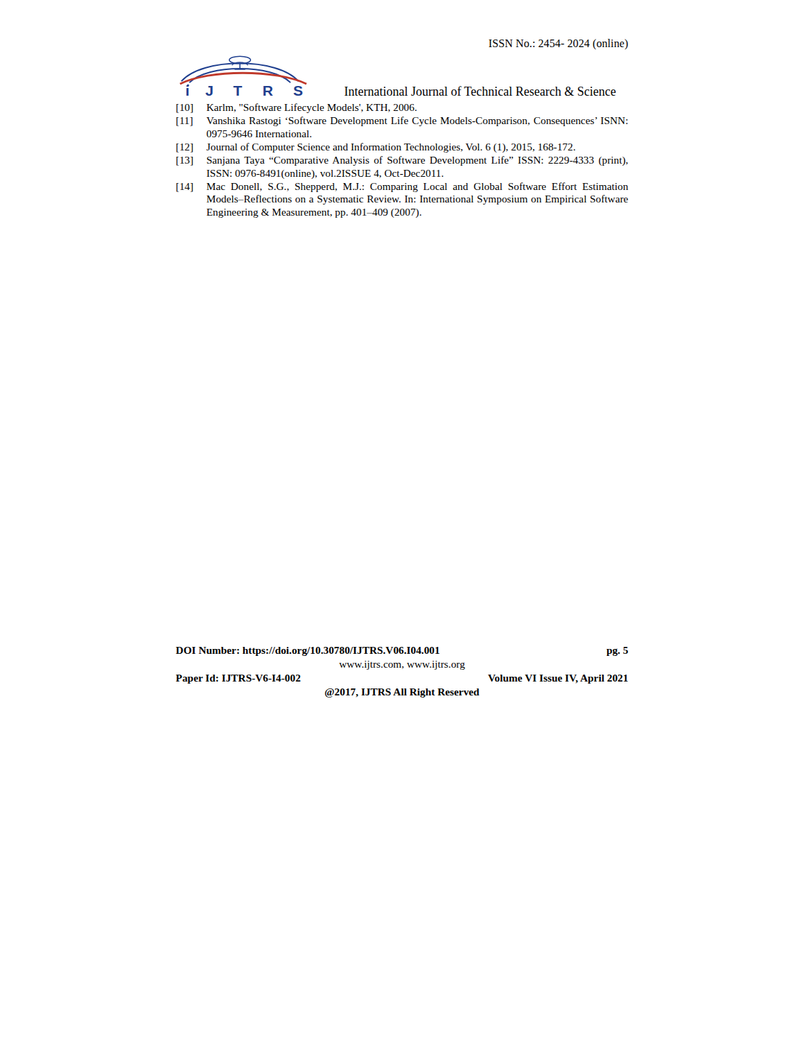ISSN No.: 2454- 2024 (online)
i J T R S
International Journal of Technical Research & Science
[10] Karlm, "Software Lifecycle Models', KTH, 2006.
[11] Vanshika Rastogi ‘Software Development Life Cycle Models-Comparison, Consequences’ ISNN: 0975-9646 International.
[12] Journal of Computer Science and Information Technologies, Vol. 6 (1), 2015, 168-172.
[13] Sanjana Taya “Comparative Analysis of Software Development Life” ISSN: 2229-4333 (print), ISSN: 0976-8491(online), vol.2ISSUE 4, Oct-Dec2011.
[14] Mac Donell, S.G., Shepperd, M.J.: Comparing Local and Global Software Effort Estimation Models–Reflections on a Systematic Review. In: International Symposium on Empirical Software Engineering & Measurement, pp. 401–409 (2007).
DOI Number: https://doi.org/10.30780/IJTRS.V06.I04.001 pg. 5
www.ijtrs.com, www.ijtrs.org
Paper Id: IJTRS-V6-I4-002 Volume VI Issue IV, April 2021
@2017, IJTRS All Right Reserved